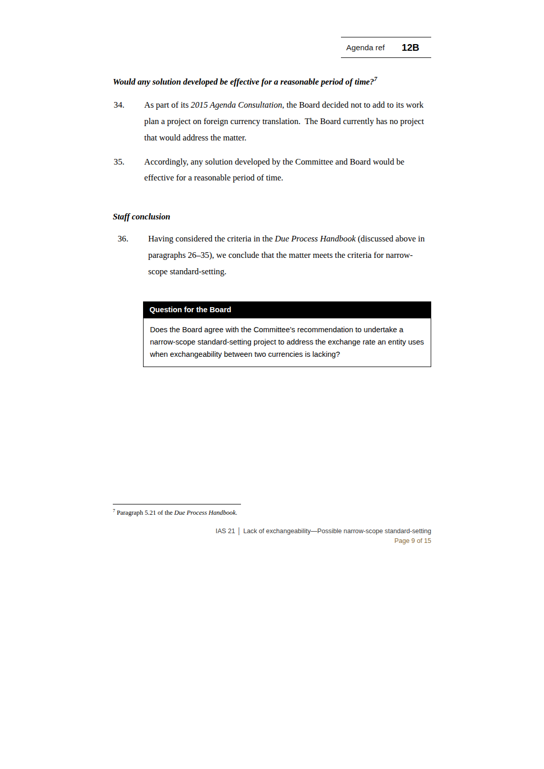Agenda ref
12B
Would any solution developed be effective for a reasonable period of time?7
34. As part of its 2015 Agenda Consultation, the Board decided not to add to its work plan a project on foreign currency translation. The Board currently has no project that would address the matter.
35. Accordingly, any solution developed by the Committee and Board would be effective for a reasonable period of time.
Staff conclusion
36. Having considered the criteria in the Due Process Handbook (discussed above in paragraphs 26–35), we conclude that the matter meets the criteria for narrow-scope standard-setting.
Question for the Board
Does the Board agree with the Committee’s recommendation to undertake a narrow-scope standard-setting project to address the exchange rate an entity uses when exchangeability between two currencies is lacking?
7 Paragraph 5.21 of the Due Process Handbook.
IAS 21│Lack of exchangeability—Possible narrow-scope standard-setting
Page 9 of 15